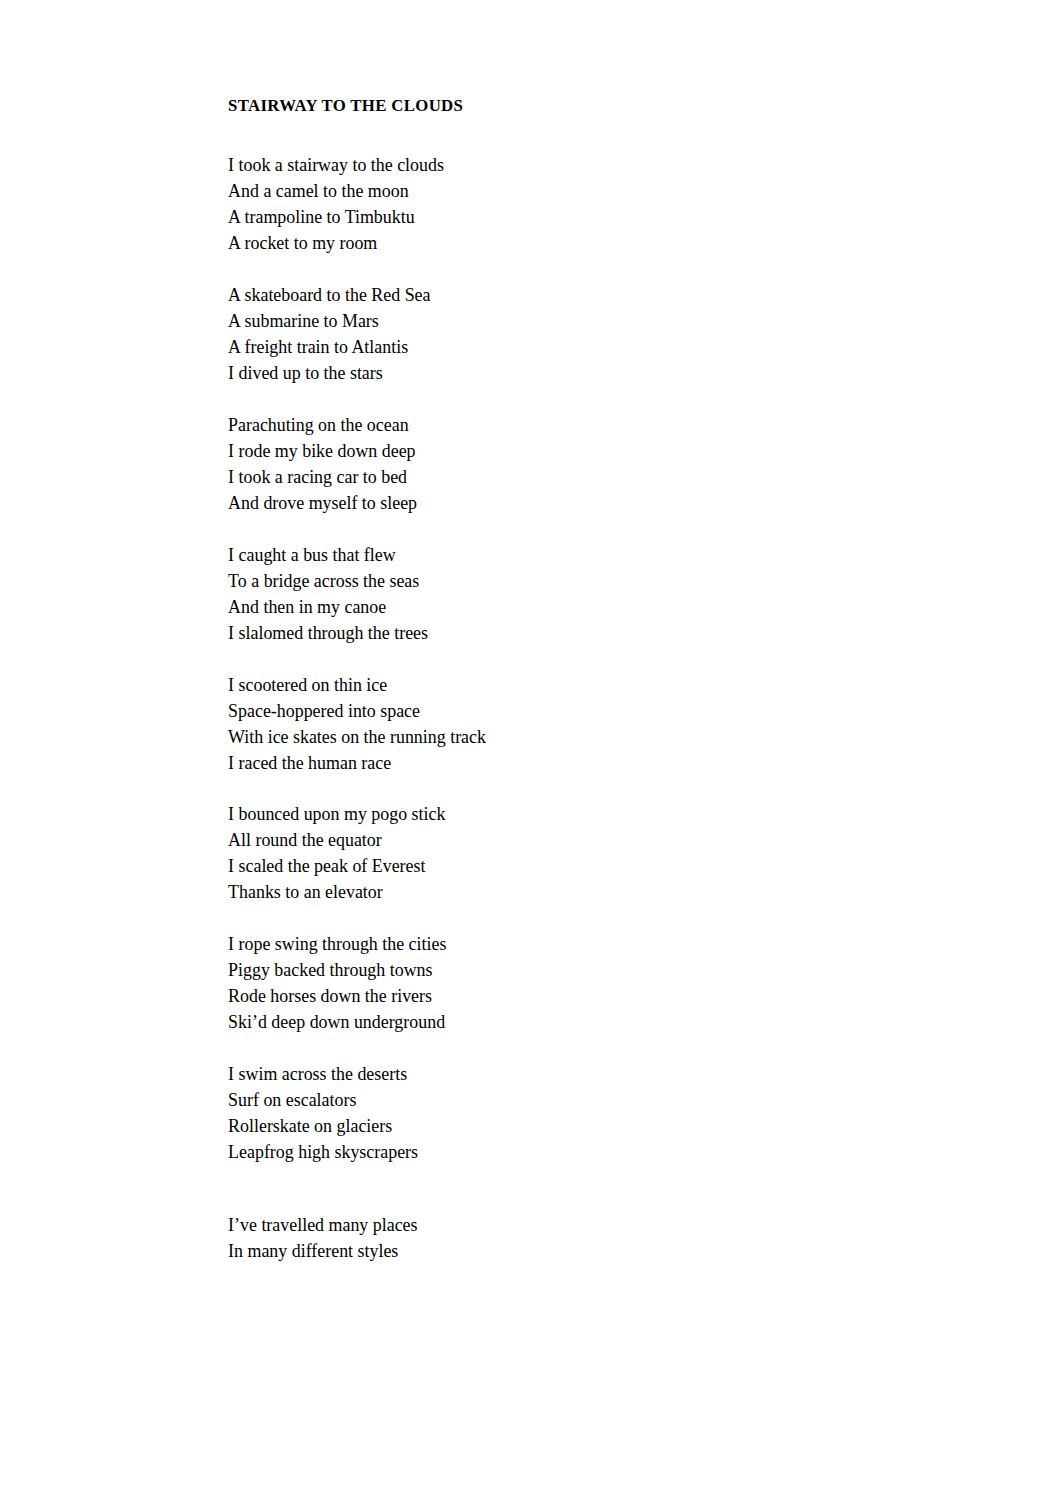Stairway to the Clouds
I took a stairway to the clouds
And a camel to the moon
A trampoline to Timbuktu
A rocket to my room
A skateboard to the Red Sea
A submarine to Mars
A freight train to Atlantis
I dived up to the stars
Parachuting on the ocean
I rode my bike down deep
I took a racing car to bed
And drove myself to sleep
I caught a bus that flew
To a bridge across the seas
And then in my canoe
I slalomed through the trees
I scootered on thin ice
Space-hoppered into space
With ice skates on the running track
I raced the human race
I bounced upon my pogo stick
All round the equator
I scaled the peak of Everest
Thanks to an elevator
I rope swing through the cities
Piggy backed through towns
Rode horses down the rivers
Ski’d deep down underground
I swim across the deserts
Surf on escalators
Rollerskate on glaciers
Leapfrog high skyscrapers
I’ve travelled many places
In many different styles